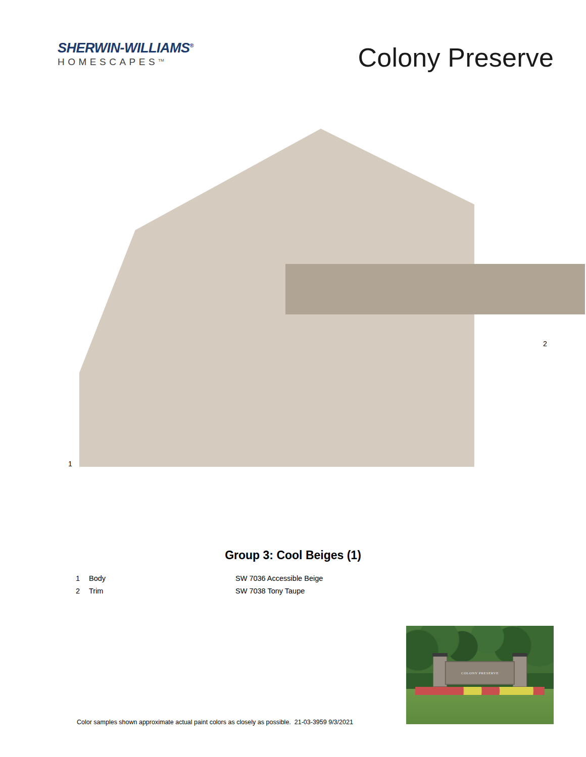SHERWIN-WILLIAMS®
HOMESCAPESTM
Colony Preserve
1
2
Group 3: Cool Beiges (1)
| 1 | Body | SW 7036 Accessible Beige |
| 2 | Trim | SW 7038 Tony Taupe |
Colony Preserve
Color samples shown approximate actual paint colors as closely as possible. 21-03-3959 9/3/2021